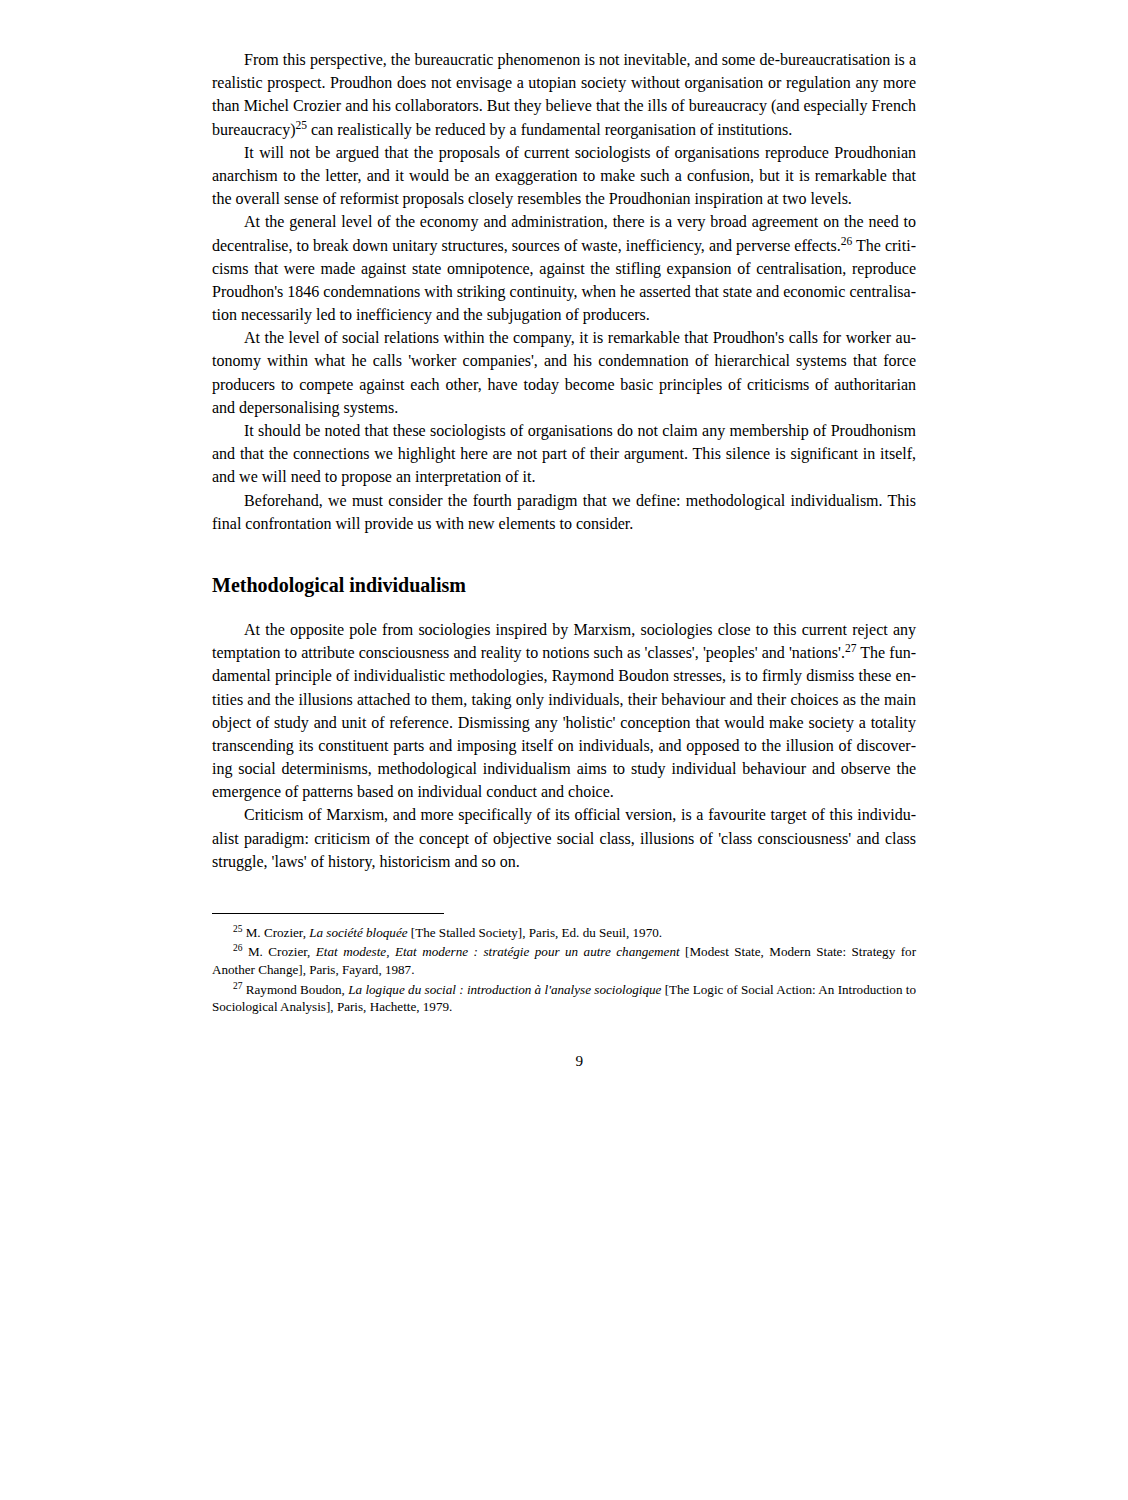From this perspective, the bureaucratic phenomenon is not inevitable, and some de-bureaucratisation is a realistic prospect. Proudhon does not envisage a utopian society without organisation or regulation any more than Michel Crozier and his collaborators. But they believe that the ills of bureaucracy (and especially French bureaucracy)25 can realistically be reduced by a fundamental reorganisation of institutions.
It will not be argued that the proposals of current sociologists of organisations reproduce Proudhonian anarchism to the letter, and it would be an exaggeration to make such a confusion, but it is remarkable that the overall sense of reformist proposals closely resembles the Proudhonian inspiration at two levels.
At the general level of the economy and administration, there is a very broad agreement on the need to decentralise, to break down unitary structures, sources of waste, inefficiency, and perverse effects.26 The criticisms that were made against state omnipotence, against the stifling expansion of centralisation, reproduce Proudhon's 1846 condemnations with striking continuity, when he asserted that state and economic centralisation necessarily led to inefficiency and the subjugation of producers.
At the level of social relations within the company, it is remarkable that Proudhon's calls for worker autonomy within what he calls 'worker companies', and his condemnation of hierarchical systems that force producers to compete against each other, have today become basic principles of criticisms of authoritarian and depersonalising systems.
It should be noted that these sociologists of organisations do not claim any membership of Proudhonism and that the connections we highlight here are not part of their argument. This silence is significant in itself, and we will need to propose an interpretation of it.
Beforehand, we must consider the fourth paradigm that we define: methodological individualism. This final confrontation will provide us with new elements to consider.
Methodological individualism
At the opposite pole from sociologies inspired by Marxism, sociologies close to this current reject any temptation to attribute consciousness and reality to notions such as 'classes', 'peoples' and 'nations'.27 The fundamental principle of individualistic methodologies, Raymond Boudon stresses, is to firmly dismiss these entities and the illusions attached to them, taking only individuals, their behaviour and their choices as the main object of study and unit of reference. Dismissing any 'holistic' conception that would make society a totality transcending its constituent parts and imposing itself on individuals, and opposed to the illusion of discovering social determinisms, methodological individualism aims to study individual behaviour and observe the emergence of patterns based on individual conduct and choice.
Criticism of Marxism, and more specifically of its official version, is a favourite target of this individualist paradigm: criticism of the concept of objective social class, illusions of 'class consciousness' and class struggle, 'laws' of history, historicism and so on.
25 M. Crozier, La société bloquée [The Stalled Society], Paris, Ed. du Seuil, 1970.
26 M. Crozier, Etat modeste, Etat moderne : stratégie pour un autre changement [Modest State, Modern State: Strategy for Another Change], Paris, Fayard, 1987.
27 Raymond Boudon, La logique du social : introduction à l'analyse sociologique [The Logic of Social Action: An Introduction to Sociological Analysis], Paris, Hachette, 1979.
9